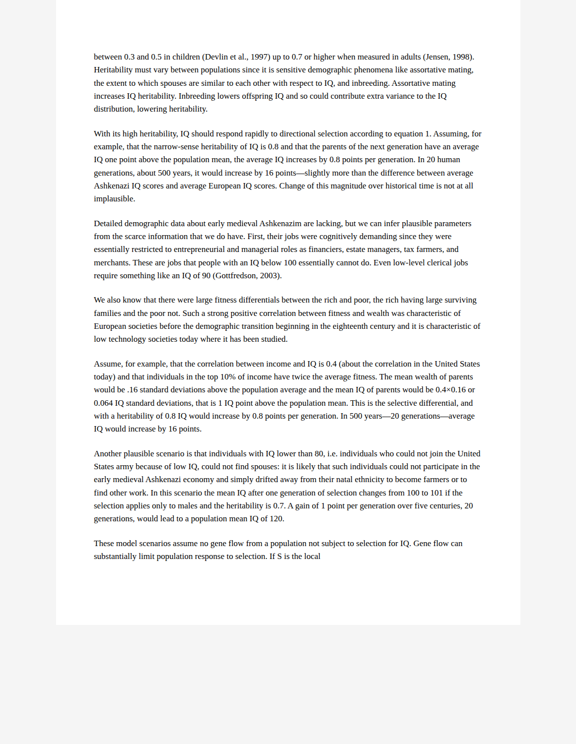between 0.3 and 0.5 in children (Devlin et al., 1997) up to 0.7 or higher when measured in adults (Jensen, 1998). Heritability must vary between populations since it is sensitive demographic phenomena like assortative mating, the extent to which spouses are similar to each other with respect to IQ, and inbreeding. Assortative mating increases IQ heritability. Inbreeding lowers offspring IQ and so could contribute extra variance to the IQ distribution, lowering heritability.
With its high heritability, IQ should respond rapidly to directional selection according to equation 1. Assuming, for example, that the narrow-sense heritability of IQ is 0.8 and that the parents of the next generation have an average IQ one point above the population mean, the average IQ increases by 0.8 points per generation. In 20 human generations, about 500 years, it would increase by 16 points—slightly more than the difference between average Ashkenazi IQ scores and average European IQ scores. Change of this magnitude over historical time is not at all implausible.
Detailed demographic data about early medieval Ashkenazim are lacking, but we can infer plausible parameters from the scarce information that we do have. First, their jobs were cognitively demanding since they were essentially restricted to entrepreneurial and managerial roles as financiers, estate managers, tax farmers, and merchants. These are jobs that people with an IQ below 100 essentially cannot do. Even low-level clerical jobs require something like an IQ of 90 (Gottfredson, 2003).
We also know that there were large fitness differentials between the rich and poor, the rich having large surviving families and the poor not. Such a strong positive correlation between fitness and wealth was characteristic of European societies before the demographic transition beginning in the eighteenth century and it is characteristic of low technology societies today where it has been studied.
Assume, for example, that the correlation between income and IQ is 0.4 (about the correlation in the United States today) and that individuals in the top 10% of income have twice the average fitness. The mean wealth of parents would be .16 standard deviations above the population average and the mean IQ of parents would be 0.4×0.16 or 0.064 IQ standard deviations, that is 1 IQ point above the population mean. This is the selective differential, and with a heritability of 0.8 IQ would increase by 0.8 points per generation. In 500 years—20 generations—average IQ would increase by 16 points.
Another plausible scenario is that individuals with IQ lower than 80, i.e. individuals who could not join the United States army because of low IQ, could not find spouses: it is likely that such individuals could not participate in the early medieval Ashkenazi economy and simply drifted away from their natal ethnicity to become farmers or to find other work. In this scenario the mean IQ after one generation of selection changes from 100 to 101 if the selection applies only to males and the heritability is 0.7. A gain of 1 point per generation over five centuries, 20 generations, would lead to a population mean IQ of 120.
These model scenarios assume no gene flow from a population not subject to selection for IQ. Gene flow can substantially limit population response to selection. If S is the local